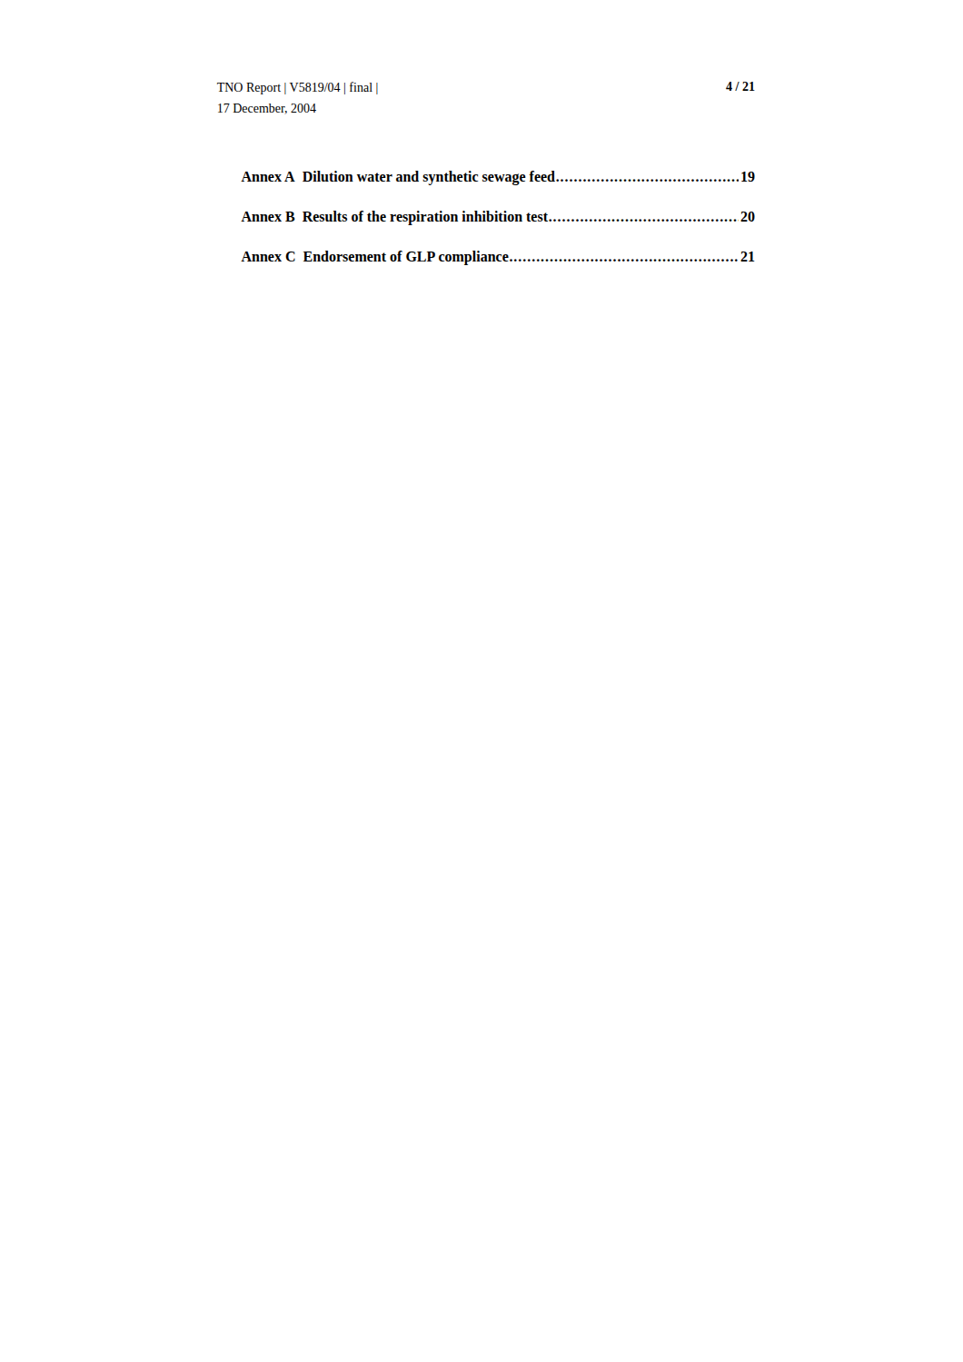TNO Report | V5819/04 | final |
17 December, 2004
4 / 21
Annex A Dilution water and synthetic sewage feed .................................................................. 19
Annex B Results of the respiration inhibition test .................................................................. 20
Annex C Endorsement of GLP compliance .................................................................. 21